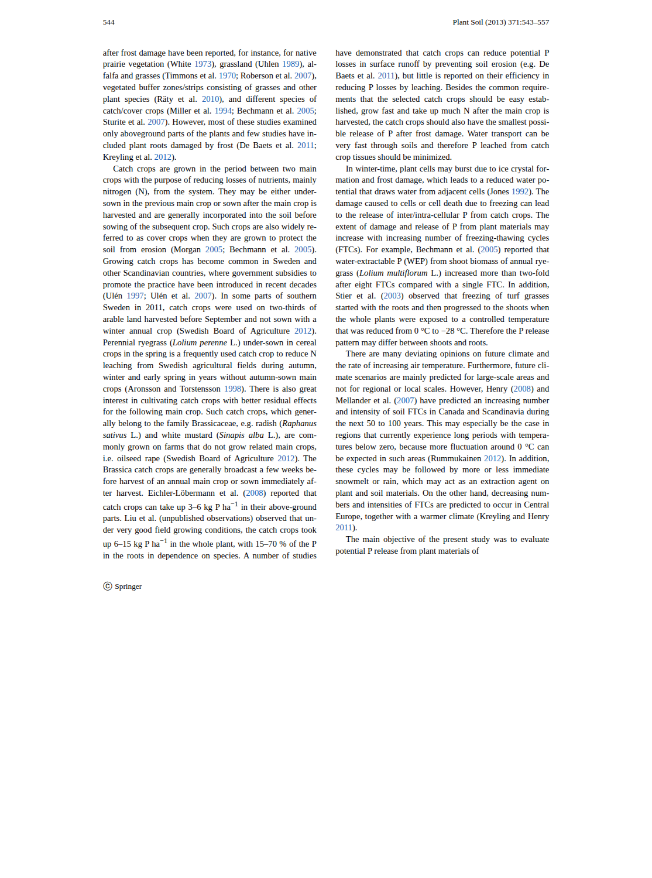544 Plant Soil (2013) 371:543–557
after frost damage have been reported, for instance, for native prairie vegetation (White 1973), grassland (Uhlen 1989), alfalfa and grasses (Timmons et al. 1970; Roberson et al. 2007), vegetated buffer zones/strips consisting of grasses and other plant species (Räty et al. 2010), and different species of catch/cover crops (Miller et al. 1994; Bechmann et al. 2005; Sturite et al. 2007). However, most of these studies examined only aboveground parts of the plants and few studies have included plant roots damaged by frost (De Baets et al. 2011; Kreyling et al. 2012).
Catch crops are grown in the period between two main crops with the purpose of reducing losses of nutrients, mainly nitrogen (N), from the system. They may be either under-sown in the previous main crop or sown after the main crop is harvested and are generally incorporated into the soil before sowing of the subsequent crop. Such crops are also widely referred to as cover crops when they are grown to protect the soil from erosion (Morgan 2005; Bechmann et al. 2005). Growing catch crops has become common in Sweden and other Scandinavian countries, where government subsidies to promote the practice have been introduced in recent decades (Ulén 1997; Ulén et al. 2007). In some parts of southern Sweden in 2011, catch crops were used on two-thirds of arable land harvested before September and not sown with a winter annual crop (Swedish Board of Agriculture 2012). Perennial ryegrass (Lolium perenne L.) under-sown in cereal crops in the spring is a frequently used catch crop to reduce N leaching from Swedish agricultural fields during autumn, winter and early spring in years without autumn-sown main crops (Aronsson and Torstensson 1998). There is also great interest in cultivating catch crops with better residual effects for the following main crop. Such catch crops, which generally belong to the family Brassicaceae, e.g. radish (Raphanus sativus L.) and white mustard (Sinapis alba L.), are commonly grown on farms that do not grow related main crops, i.e. oilseed rape (Swedish Board of Agriculture 2012). The Brassica catch crops are generally broadcast a few weeks before harvest of an annual main crop or sown immediately after harvest. Eichler-Löbermann et al. (2008) reported that catch crops can take up 3–6 kg P ha−1 in their above-ground parts. Liu et al. (unpublished observations) observed that under very good field growing conditions, the catch crops took up 6–15 kg P ha−1 in the whole plant, with 15–70 % of the P in the roots in dependence on species. A number of studies have demonstrated that catch crops can reduce potential P losses in surface runoff by preventing soil erosion (e.g. De Baets et al. 2011), but little is reported on their efficiency in reducing P losses by leaching. Besides the common requirements that the selected catch crops should be easy established, grow fast and take up much N after the main crop is harvested, the catch crops should also have the smallest possible release of P after frost damage. Water transport can be very fast through soils and therefore P leached from catch crop tissues should be minimized.
In winter-time, plant cells may burst due to ice crystal formation and frost damage, which leads to a reduced water potential that draws water from adjacent cells (Jones 1992). The damage caused to cells or cell death due to freezing can lead to the release of inter/intra-cellular P from catch crops. The extent of damage and release of P from plant materials may increase with increasing number of freezing-thawing cycles (FTCs). For example, Bechmann et al. (2005) reported that water-extractable P (WEP) from shoot biomass of annual ryegrass (Lolium multiflorum L.) increased more than two-fold after eight FTCs compared with a single FTC. In addition, Stier et al. (2003) observed that freezing of turf grasses started with the roots and then progressed to the shoots when the whole plants were exposed to a controlled temperature that was reduced from 0 °C to −28 °C. Therefore the P release pattern may differ between shoots and roots.
There are many deviating opinions on future climate and the rate of increasing air temperature. Furthermore, future climate scenarios are mainly predicted for large-scale areas and not for regional or local scales. However, Henry (2008) and Mellander et al. (2007) have predicted an increasing number and intensity of soil FTCs in Canada and Scandinavia during the next 50 to 100 years. This may especially be the case in regions that currently experience long periods with temperatures below zero, because more fluctuation around 0 °C can be expected in such areas (Rummukainen 2012). In addition, these cycles may be followed by more or less immediate snowmelt or rain, which may act as an extraction agent on plant and soil materials. On the other hand, decreasing numbers and intensities of FTCs are predicted to occur in Central Europe, together with a warmer climate (Kreyling and Henry 2011).
The main objective of the present study was to evaluate potential P release from plant materials of
ⓒ Springer